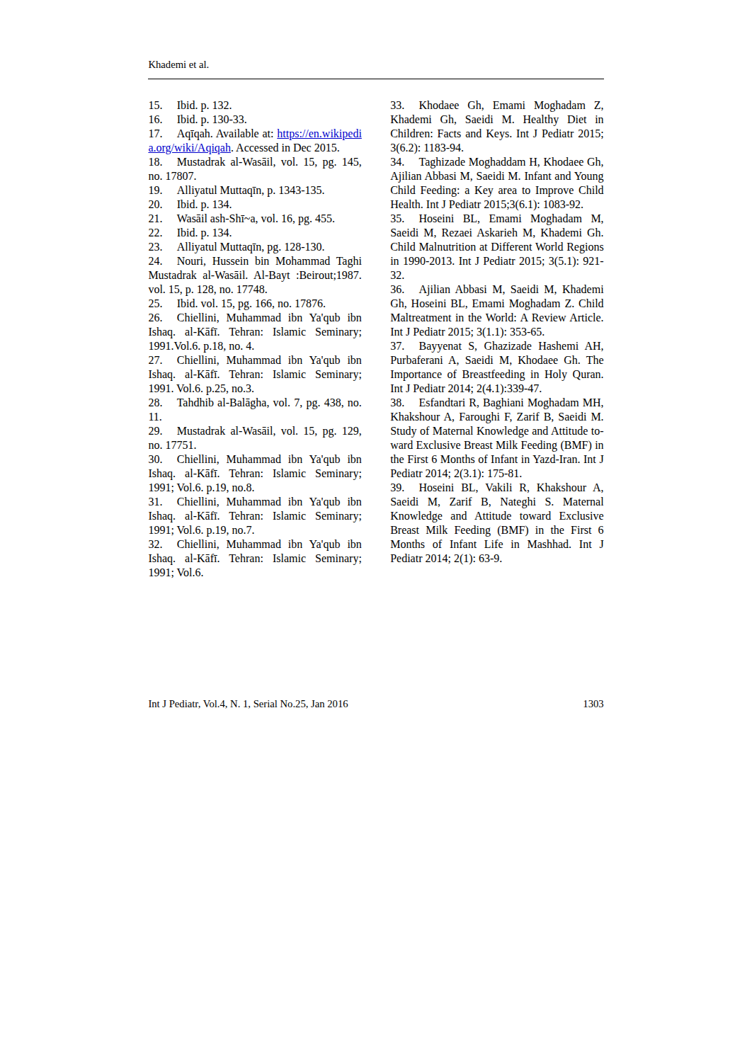Khademi et al.
15. Ibid. p. 132.
16. Ibid. p. 130-33.
17. Aqīqah. Available at: https://en.wikipedia.org/wiki/Aqiqah. Accessed in Dec 2015.
18. Mustadrak al-Wasāil, vol. 15, pg. 145, no. 17807.
19. Alliyatul Muttaqīn, p. 1343-135.
20. Ibid. p. 134.
21. Wasāil ash-Shī~a, vol. 16, pg. 455.
22. Ibid. p. 134.
23. Alliyatul Muttaqīn, pg. 128-130.
24. Nouri, Hussein bin Mohammad Taghi Mustadrak al-Wasāil. Al-Bayt :Beirout;1987. vol. 15, p. 128, no. 17748.
25. Ibid. vol. 15, pg. 166, no. 17876.
26. Chiellini, Muhammad ibn Ya'qub ibn Ishaq. al-Kāfī. Tehran: Islamic Seminary; 1991.Vol.6. p.18, no. 4.
27. Chiellini, Muhammad ibn Ya'qub ibn Ishaq. al-Kāfī. Tehran: Islamic Seminary; 1991. Vol.6. p.25, no.3.
28. Tahdhib al-Balāgha, vol. 7, pg. 438, no. 11.
29. Mustadrak al-Wasāil, vol. 15, pg. 129, no. 17751.
30. Chiellini, Muhammad ibn Ya'qub ibn Ishaq. al-Kāfī. Tehran: Islamic Seminary; 1991; Vol.6. p.19, no.8.
31. Chiellini, Muhammad ibn Ya'qub ibn Ishaq. al-Kāfī. Tehran: Islamic Seminary; 1991; Vol.6. p.19, no.7.
32. Chiellini, Muhammad ibn Ya'qub ibn Ishaq. al-Kāfī. Tehran: Islamic Seminary; 1991; Vol.6.
33. Khodaee Gh, Emami Moghadam Z, Khademi Gh, Saeidi M. Healthy Diet in Children: Facts and Keys. Int J Pediatr 2015; 3(6.2): 1183-94.
34. Taghizade Moghaddam H, Khodaee Gh, Ajilian Abbasi M, Saeidi M. Infant and Young Child Feeding: a Key area to Improve Child Health. Int J Pediatr 2015;3(6.1): 1083-92.
35. Hoseini BL, Emami Moghadam M, Saeidi M, Rezaei Askarieh M, Khademi Gh. Child Malnutrition at Different World Regions in 1990-2013. Int J Pediatr 2015; 3(5.1): 921-32.
36. Ajilian Abbasi M, Saeidi M, Khademi Gh, Hoseini BL, Emami Moghadam Z. Child Maltreatment in the World: A Review Article. Int J Pediatr 2015; 3(1.1): 353-65.
37. Bayyenat S, Ghazizade Hashemi AH, Purbaferani A, Saeidi M, Khodaee Gh. The Importance of Breastfeeding in Holy Quran. Int J Pediatr 2014; 2(4.1):339-47.
38. Esfandtari R, Baghiani Moghadam MH, Khakshour A, Faroughi F, Zarif B, Saeidi M. Study of Maternal Knowledge and Attitude toward Exclusive Breast Milk Feeding (BMF) in the First 6 Months of Infant in Yazd-Iran. Int J Pediatr 2014; 2(3.1): 175-81.
39. Hoseini BL, Vakili R, Khakshour A, Saeidi M, Zarif B, Nateghi S. Maternal Knowledge and Attitude toward Exclusive Breast Milk Feeding (BMF) in the First 6 Months of Infant Life in Mashhad. Int J Pediatr 2014; 2(1): 63-9.
Int J Pediatr, Vol.4, N. 1, Serial No.25, Jan 2016 1303